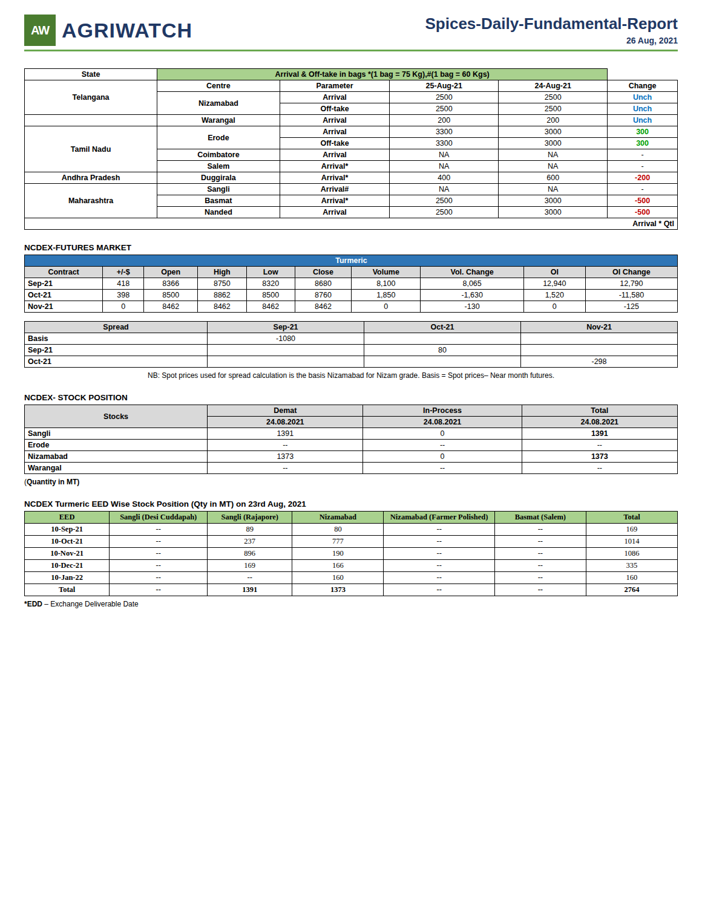AW
AGRIWATCH
Spices-Daily-Fundamental-Report
26 Aug, 2021
| State | Arrival & Off-take in bags *(1 bag = 75 Kg),#(1 bag = 60 Kgs) | |
| Telangana | Centre | Parameter | 25-Aug-21 | 24-Aug-21 | Change |
| Nizamabad | Arrival | 2500 | 2500 | Unch |
| Off-take | 2500 | 2500 | Unch |
| | Warangal | Arrival | 200 | 200 | Unch |
| Tamil Nadu | Erode | Arrival | 3300 | 3000 | 300 |
| Off-take | 3300 | 3000 | 300 |
| Coimbatore | Arrival | NA | NA | - |
| Salem | Arrival* | NA | NA | - |
| Andhra Pradesh | Duggirala | Arrival* | 400 | 600 | -200 |
| Maharashtra | Sangli | Arrival# | NA | NA | - |
| Basmat | Arrival* | 2500 | 3000 | -500 |
| Nanded | Arrival | 2500 | 3000 | -500 |
| Arrival * Qtl |
NCDEX-FUTURES MARKET
| Turmeric |
| Contract | +/-$ | Open | High | Low | Close | Volume | Vol. Change | OI | OI Change |
| Sep-21 | 418 | 8366 | 8750 | 8320 | 8680 | 8,100 | 8,065 | 12,940 | 12,790 |
| Oct-21 | 398 | 8500 | 8862 | 8500 | 8760 | 1,850 | -1,630 | 1,520 | -11,580 |
| Nov-21 | 0 | 8462 | 8462 | 8462 | 8462 | 0 | -130 | 0 | -125 |
| Spread | Sep-21 | Oct-21 | Nov-21 |
| --- | --- | --- | --- |
| Basis | -1080 | | |
| Sep-21 | | 80 | |
| Oct-21 | | | -298 |
NB: Spot prices used for spread calculation is the basis Nizamabad for Nizam grade. Basis = Spot prices– Near month futures.
NCDEX- STOCK POSITION
| Stocks | Demat | In-Process | Total |
| --- | --- | --- | --- |
| 24.08.2021 | 24.08.2021 | 24.08.2021 |
| Sangli | 1391 | 0 | 1391 |
| Erode | -- | -- | -- |
| Nizamabad | 1373 | 0 | 1373 |
| Warangal | -- | -- | -- |
(Quantity in MT)
NCDEX Turmeric EED Wise Stock Position (Qty in MT) on 23rd Aug, 2021
| EED | Sangli (Desi Cuddapah) | Sangli (Rajapore) | Nizamabad | Nizamabad (Farmer Polished) | Basmat (Salem) | Total |
| --- | --- | --- | --- | --- | --- | --- |
| 10-Sep-21 | -- | 89 | 80 | -- | -- | 169 |
| 10-Oct-21 | -- | 237 | 777 | -- | -- | 1014 |
| 10-Nov-21 | -- | 896 | 190 | -- | -- | 1086 |
| 10-Dec-21 | -- | 169 | 166 | -- | -- | 335 |
| 10-Jan-22 | -- | -- | 160 | -- | -- | 160 |
| Total | -- | 1391 | 1373 | -- | -- | 2764 |
*EDD – Exchange Deliverable Date